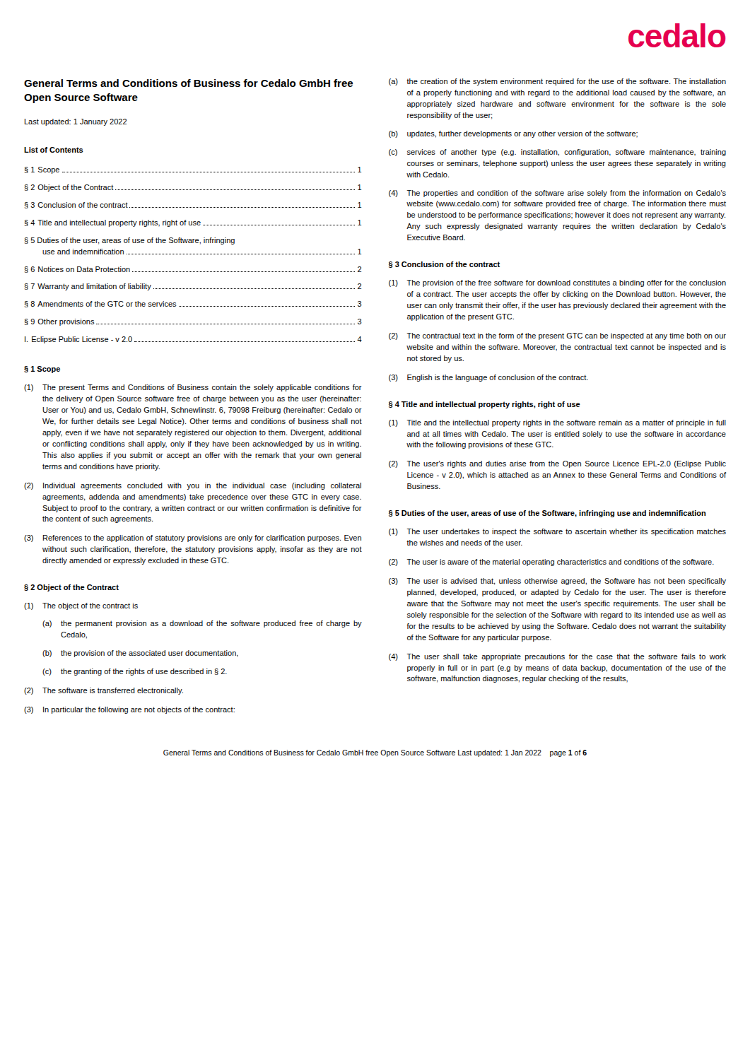cedalo
General Terms and Conditions of Business for Cedalo GmbH free Open Source Software
Last updated: 1 January 2022
List of Contents
§ 1 Scope 1
§ 2 Object of the Contract 1
§ 3 Conclusion of the contract 1
§ 4 Title and intellectual property rights, right of use 1
§ 5 Duties of the user, areas of use of the Software, infringing
use and indemnification 1
§ 6 Notices on Data Protection 2
§ 7 Warranty and limitation of liability 2
§ 8 Amendments of the GTC or the services 3
§ 9 Other provisions 3
I. Eclipse Public License - v 2.0 4
§ 1 Scope
(1) The present Terms and Conditions of Business contain the solely applicable conditions for the delivery of Open Source software free of charge between you as the user (hereinafter: User or You) and us, Cedalo GmbH, Schnewlinstr. 6, 79098 Freiburg (hereinafter: Cedalo or We, for further details see Legal Notice). Other terms and conditions of business shall not apply, even if we have not separately registered our objection to them. Divergent, additional or conflicting conditions shall apply, only if they have been acknowledged by us in writing. This also applies if you submit or accept an offer with the remark that your own general terms and conditions have priority.
(2) Individual agreements concluded with you in the individual case (including collateral agreements, addenda and amendments) take precedence over these GTC in every case. Subject to proof to the contrary, a written contract or our written confirmation is definitive for the content of such agreements.
(3) References to the application of statutory provisions are only for clarification purposes. Even without such clarification, therefore, the statutory provisions apply, insofar as they are not directly amended or expressly excluded in these GTC.
§ 2 Object of the Contract
(1) The object of the contract is
(a) the permanent provision as a download of the software produced free of charge by Cedalo,
(b) the provision of the associated user documentation,
(c) the granting of the rights of use described in § 2.
(2) The software is transferred electronically.
(3) In particular the following are not objects of the contract:
(a) the creation of the system environment required for the use of the software. The installation of a properly functioning and with regard to the additional load caused by the software, an appropriately sized hardware and software environment for the software is the sole responsibility of the user;
(b) updates, further developments or any other version of the software;
(c) services of another type (e.g. installation, configuration, software maintenance, training courses or seminars, telephone support) unless the user agrees these separately in writing with Cedalo.
(4) The properties and condition of the software arise solely from the information on Cedalo's website (www.cedalo.com) for software provided free of charge. The information there must be understood to be performance specifications; however it does not represent any warranty. Any such expressly designated warranty requires the written declaration by Cedalo's Executive Board.
§ 3 Conclusion of the contract
(1) The provision of the free software for download constitutes a binding offer for the conclusion of a contract. The user accepts the offer by clicking on the Download button. However, the user can only transmit their offer, if the user has previously declared their agreement with the application of the present GTC.
(2) The contractual text in the form of the present GTC can be inspected at any time both on our website and within the software. Moreover, the contractual text cannot be inspected and is not stored by us.
(3) English is the language of conclusion of the contract.
§ 4 Title and intellectual property rights, right of use
(1) Title and the intellectual property rights in the software remain as a matter of principle in full and at all times with Cedalo. The user is entitled solely to use the software in accordance with the following provisions of these GTC.
(2) The user's rights and duties arise from the Open Source Licence EPL-2.0 (Eclipse Public Licence - v 2.0), which is attached as an Annex to these General Terms and Conditions of Business.
§ 5 Duties of the user, areas of use of the Software, infringing use and indemnification
(1) The user undertakes to inspect the software to ascertain whether its specification matches the wishes and needs of the user.
(2) The user is aware of the material operating characteristics and conditions of the software.
(3) The user is advised that, unless otherwise agreed, the Software has not been specifically planned, developed, produced, or adapted by Cedalo for the user. The user is therefore aware that the Software may not meet the user's specific requirements. The user shall be solely responsible for the selection of the Software with regard to its intended use as well as for the results to be achieved by using the Software. Cedalo does not warrant the suitability of the Software for any particular purpose.
(4) The user shall take appropriate precautions for the case that the software fails to work properly in full or in part (e.g by means of data backup, documentation of the use of the software, malfunction diagnoses, regular checking of the results,
General Terms and Conditions of Business for Cedalo GmbH free Open Source Software Last updated: 1 Jan 2022 page 1 of 6